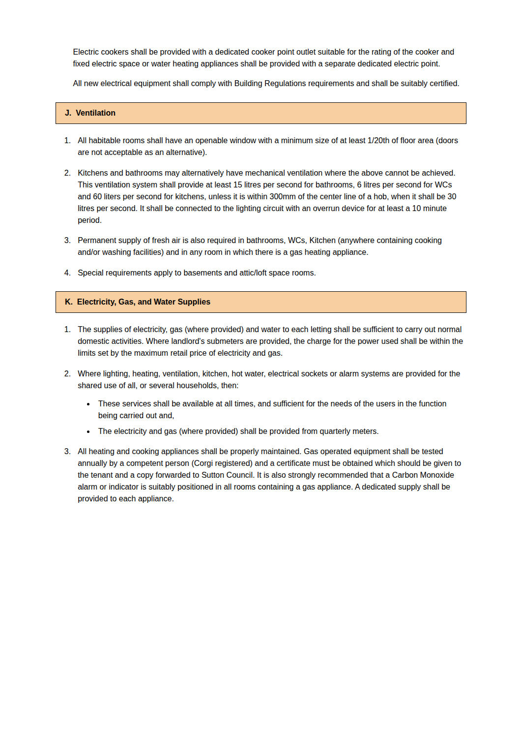Electric cookers shall be provided with a dedicated cooker point outlet suitable for the rating of the cooker and fixed electric space or water heating appliances shall be provided with a separate dedicated electric point.
All new electrical equipment shall comply with Building Regulations requirements and shall be suitably certified.
J. Ventilation
All habitable rooms shall have an openable window with a minimum size of at least 1/20th of floor area (doors are not acceptable as an alternative).
Kitchens and bathrooms may alternatively have mechanical ventilation where the above cannot be achieved. This ventilation system shall provide at least 15 litres per second for bathrooms, 6 litres per second for WCs and 60 liters per second for kitchens, unless it is within 300mm of the center line of a hob, when it shall be 30 litres per second. It shall be connected to the lighting circuit with an overrun device for at least a 10 minute period.
Permanent supply of fresh air is also required in bathrooms, WCs, Kitchen (anywhere containing cooking and/or washing facilities) and in any room in which there is a gas heating appliance.
Special requirements apply to basements and attic/loft space rooms.
K. Electricity, Gas, and Water Supplies
The supplies of electricity, gas (where provided) and water to each letting shall be sufficient to carry out normal domestic activities. Where landlord's submeters are provided, the charge for the power used shall be within the limits set by the maximum retail price of electricity and gas.
Where lighting, heating, ventilation, kitchen, hot water, electrical sockets or alarm systems are provided for the shared use of all, or several households, then:
These services shall be available at all times, and sufficient for the needs of the users in the function being carried out and,
The electricity and gas (where provided) shall be provided from quarterly meters.
All heating and cooking appliances shall be properly maintained. Gas operated equipment shall be tested annually by a competent person (Corgi registered) and a certificate must be obtained which should be given to the tenant and a copy forwarded to Sutton Council. It is also strongly recommended that a Carbon Monoxide alarm or indicator is suitably positioned in all rooms containing a gas appliance. A dedicated supply shall be provided to each appliance.